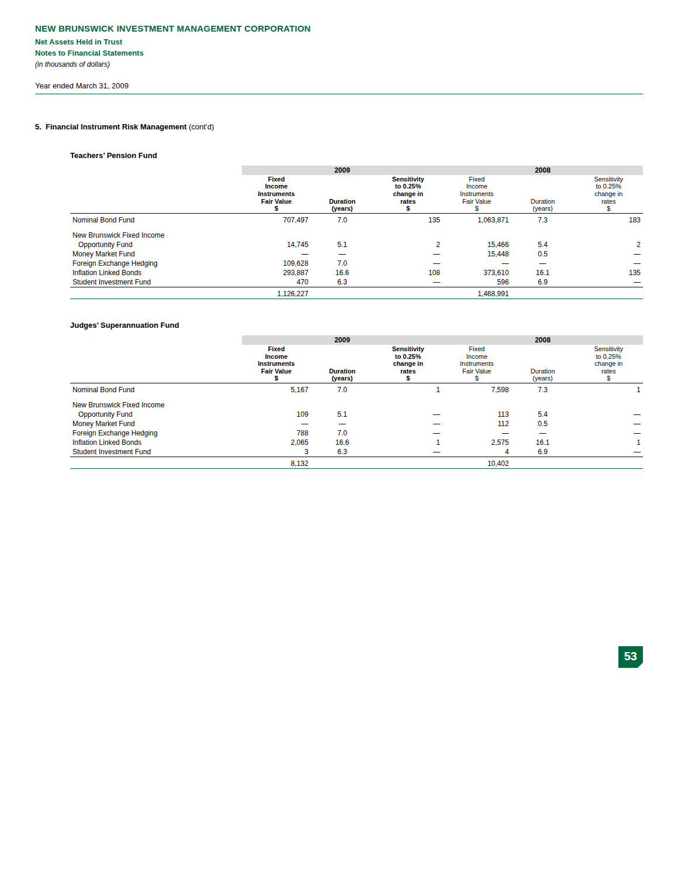NEW BRUNSWICK INVESTMENT MANAGEMENT CORPORATION
Net Assets Held in Trust
Notes to Financial Statements
(in thousands of dollars)
Year ended March 31, 2009
5. Financial Instrument Risk Management (cont’d)
Teachers’ Pension Fund
| | 2009 | 2008 |
| | Fixed Income Instruments Fair Value $ | Duration (years) | Sensitivity to 0.25% change in rates $ | Fixed Income Instruments Fair Value $ | Duration (years) | Sensitivity to 0.25% change in rates $ |
| Nominal Bond Fund | 707,497 | 7.0 | 135 | 1,063,871 | 7.3 | 183 |
| New Brunswick Fixed Income | | | | | | |
| Opportunity Fund | 14,745 | 5.1 | 2 | 15,466 | 5.4 | 2 |
| Money Market Fund | — | — | — | 15,448 | 0.5 | — |
| Foreign Exchange Hedging | 109,628 | 7.0 | — | — | — | — |
| Inflation Linked Bonds | 293,887 | 16.6 | 108 | 373,610 | 16.1 | 135 |
| Student Investment Fund | 470 | 6.3 | — | 596 | 6.9 | — |
| | 1,126,227 | | | 1,468,991 | | |
Judges’ Superannuation Fund
| | 2009 | 2008 |
| | Fixed Income Instruments Fair Value $ | Duration (years) | Sensitivity to 0.25% change in rates $ | Fixed Income Instruments Fair Value $ | Duration (years) | Sensitivity to 0.25% change in rates $ |
| Nominal Bond Fund | 5,167 | 7.0 | 1 | 7,598 | 7.3 | 1 |
| New Brunswick Fixed Income | | | | | | |
| Opportunity Fund | 109 | 5.1 | — | 113 | 5.4 | — |
| Money Market Fund | — | — | — | 112 | 0.5 | — |
| Foreign Exchange Hedging | 788 | 7.0 | — | — | — | — |
| Inflation Linked Bonds | 2,065 | 16.6 | 1 | 2,575 | 16.1 | 1 |
| Student Investment Fund | 3 | 6.3 | — | 4 | 6.9 | — |
| | 8,132 | | | 10,402 | | |
53